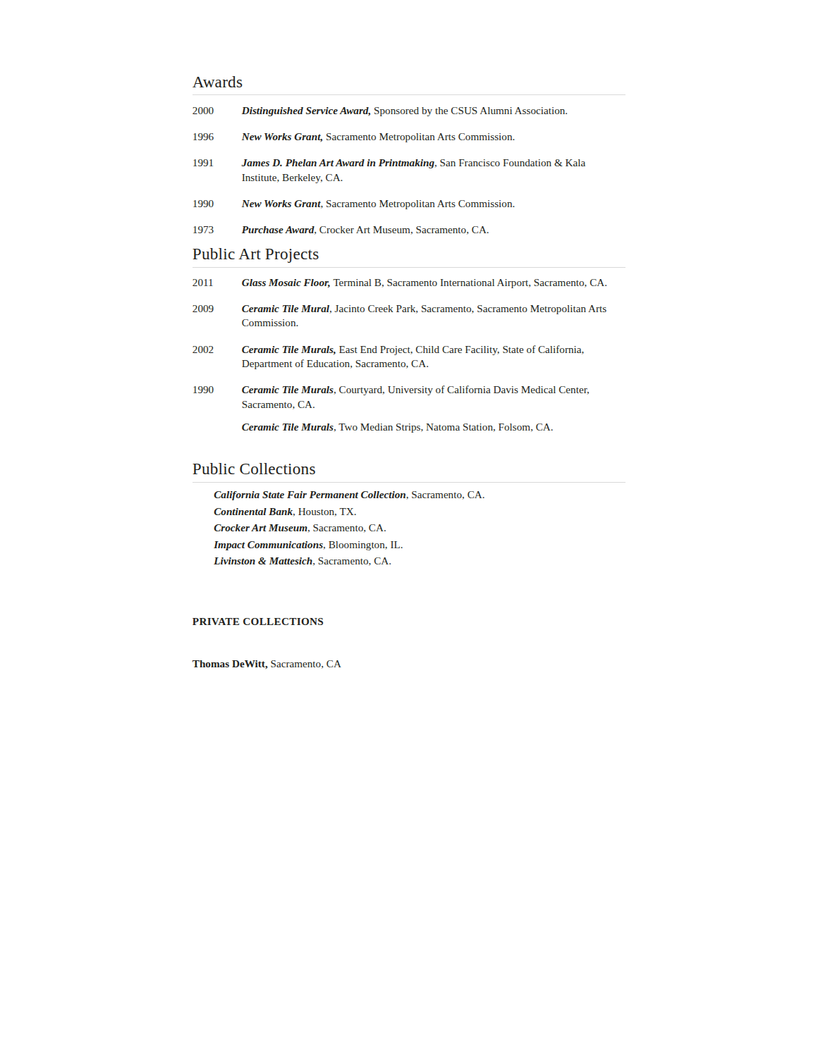Awards
| 2000 | Distinguished Service Award, Sponsored by the CSUS Alumni Association. |
| 1996 | New Works Grant, Sacramento Metropolitan Arts Commission. |
| 1991 | James D. Phelan Art Award in Printmaking , San Francisco Foundation & Kala Institute, Berkeley, CA. |
| 1990 | New Works Grant , Sacramento Metropolitan Arts Commission. |
| 1973 | Purchase Award , Crocker Art Museum, Sacramento, CA. |
Public Art Projects
| 2011 | Glass Mosaic Floor, Terminal B, Sacramento International Airport, Sacramento, CA. |
| 2009 | Ceramic Tile Mural , Jacinto Creek Park, Sacramento, Sacramento Metropolitan Arts Commission. |
| 2002 | Ceramic Tile Murals, East End Project, Child Care Facility, State of California, Department of Education, Sacramento, CA. |
| 1990 | Ceramic Tile Murals , Courtyard, University of California Davis Medical Center, Sacramento, CA. Ceramic Tile Murals , Two Median Strips, Natoma Station, Folsom, CA. |
Public Collections
California State Fair Permanent Collection, Sacramento, CA.
Continental Bank, Houston, TX.
Crocker Art Museum, Sacramento, CA.
Impact Communications, Bloomington, IL.
Livinston & Mattesich, Sacramento, CA.
PRIVATE COLLECTIONS
Thomas DeWitt, Sacramento, CA